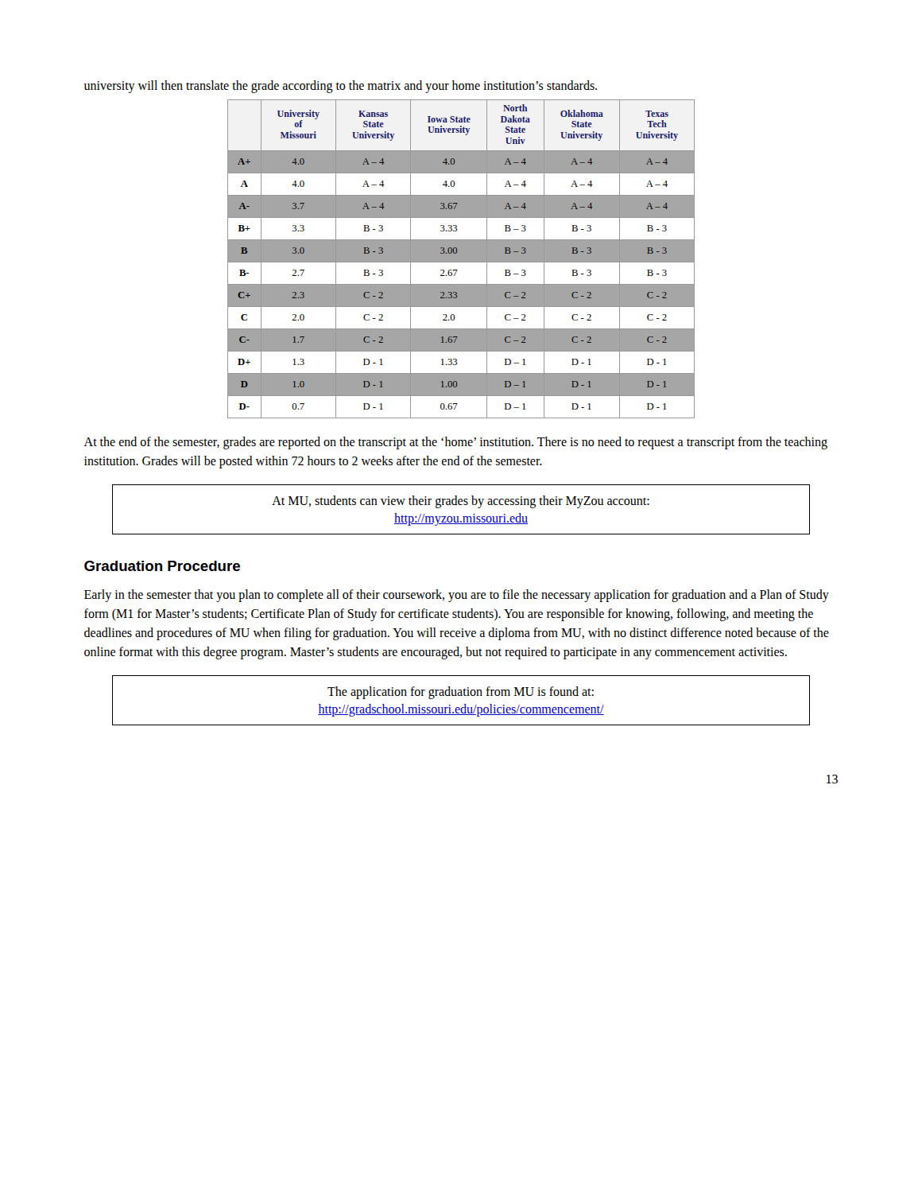university will then translate the grade according to the matrix and your home institution’s standards.
| | University of Missouri | Kansas State University | Iowa State University | North Dakota State Univ | Oklahoma State University | Texas Tech University |
| --- | --- | --- | --- | --- | --- | --- |
| A+ | 4.0 | A – 4 | 4.0 | A – 4 | A – 4 | A – 4 |
| A | 4.0 | A – 4 | 4.0 | A – 4 | A – 4 | A – 4 |
| A- | 3.7 | A – 4 | 3.67 | A – 4 | A – 4 | A – 4 |
| B+ | 3.3 | B - 3 | 3.33 | B – 3 | B - 3 | B - 3 |
| B | 3.0 | B - 3 | 3.00 | B – 3 | B - 3 | B - 3 |
| B- | 2.7 | B - 3 | 2.67 | B – 3 | B - 3 | B - 3 |
| C+ | 2.3 | C - 2 | 2.33 | C – 2 | C - 2 | C - 2 |
| C | 2.0 | C - 2 | 2.0 | C – 2 | C - 2 | C - 2 |
| C- | 1.7 | C - 2 | 1.67 | C – 2 | C - 2 | C - 2 |
| D+ | 1.3 | D - 1 | 1.33 | D – 1 | D - 1 | D - 1 |
| D | 1.0 | D - 1 | 1.00 | D – 1 | D - 1 | D - 1 |
| D- | 0.7 | D - 1 | 0.67 | D – 1 | D - 1 | D - 1 |
At the end of the semester, grades are reported on the transcript at the ‘home’ institution. There is no need to request a transcript from the teaching institution. Grades will be posted within 72 hours to 2 weeks after the end of the semester.
At MU, students can view their grades by accessing their MyZou account:
http://myzou.missouri.edu
Graduation Procedure
Early in the semester that you plan to complete all of their coursework, you are to file the necessary application for graduation and a Plan of Study form (M1 for Master’s students; Certificate Plan of Study for certificate students). You are responsible for knowing, following, and meeting the deadlines and procedures of MU when filing for graduation. You will receive a diploma from MU, with no distinct difference noted because of the online format with this degree program. Master’s students are encouraged, but not required to participate in any commencement activities.
The application for graduation from MU is found at:
http://gradschool.missouri.edu/policies/commencement/
13